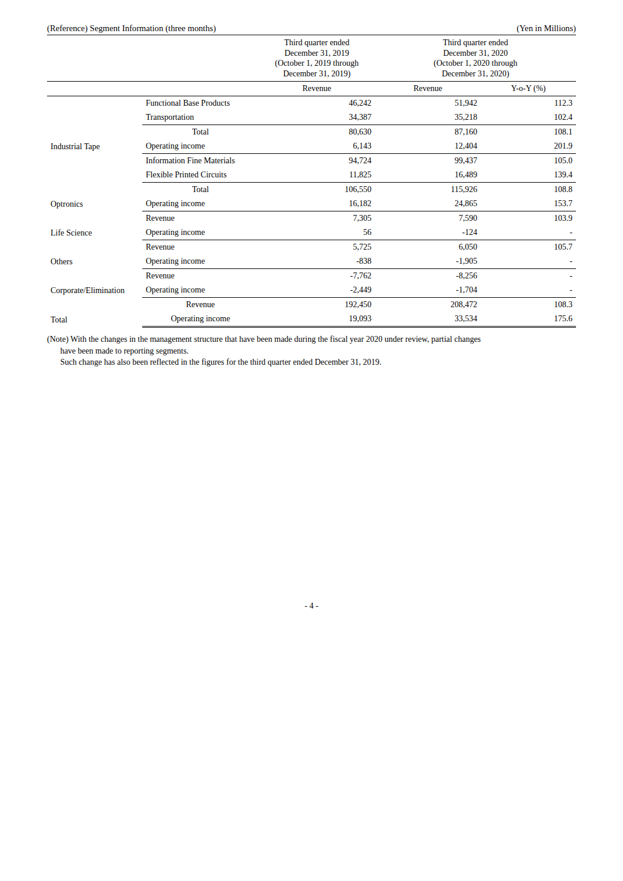(Reference) Segment Information (three months)
(Yen in Millions)
| | Third quarter ended December 31, 2019 (October 1, 2019 through December 31, 2019) | Third quarter ended December 31, 2020 (October 1, 2020 through December 31, 2020) |
| | Revenue | Revenue | Y-o-Y (%) |
| Industrial Tape | Functional Base Products | 46,242 | 51,942 | 112.3 |
| Transportation | 34,387 | 35,218 | 102.4 |
| Total | 80,630 | 87,160 | 108.1 |
| Operating income | 6,143 | 12,404 | 201.9 |
| Optronics | Information Fine Materials | 94,724 | 99,437 | 105.0 |
| Flexible Printed Circuits | 11,825 | 16,489 | 139.4 |
| Total | 106,550 | 115,926 | 108.8 |
| Operating income | 16,182 | 24,865 | 153.7 |
| Life Science | Revenue | 7,305 | 7,590 | 103.9 |
| Operating income | 56 | -124 | - |
| Others | Revenue | 5,725 | 6,050 | 105.7 |
| Operating income | -838 | -1,905 | - |
| Corporate/Elimination | Revenue | -7,762 | -8,256 | - |
| Operating income | -2,449 | -1,704 | - |
| Total | Revenue | 192,450 | 208,472 | 108.3 |
| Operating income | 19,093 | 33,534 | 175.6 |
(Note) With the changes in the management structure that have been made during the fiscal year 2020 under review, partial changes have been made to reporting segments. Such change has also been reflected in the figures for the third quarter ended December 31, 2019.
- 4 -